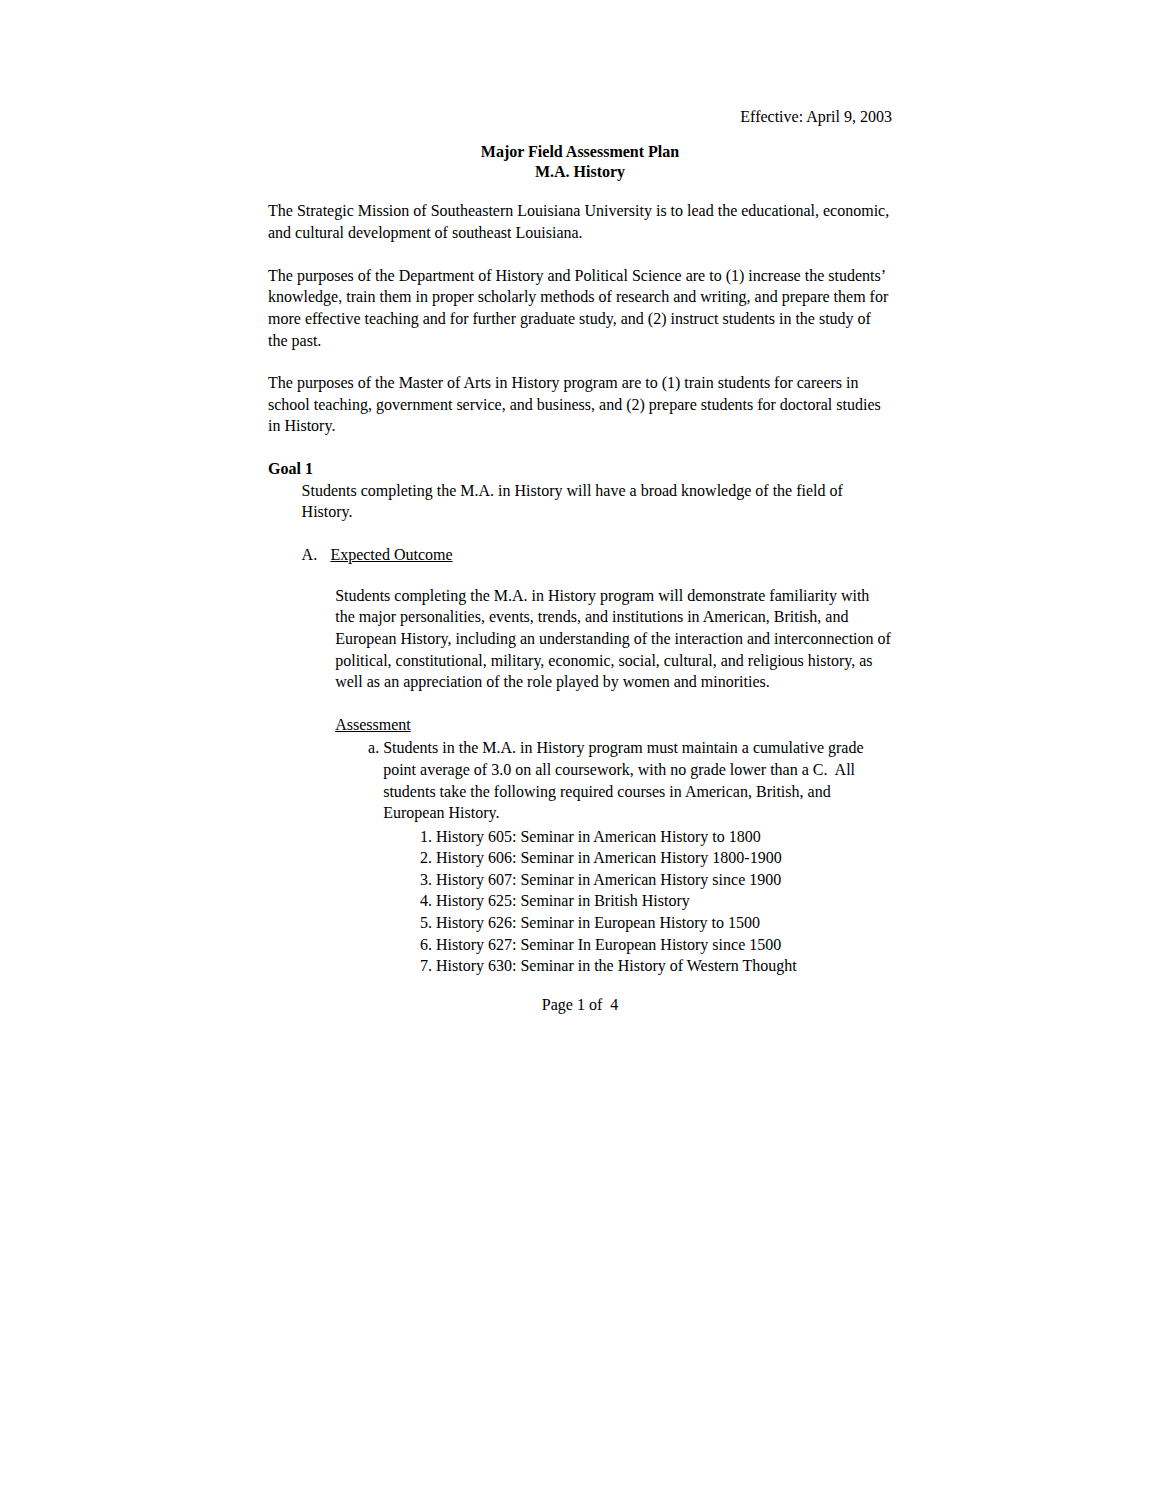Effective: April 9, 2003
Major Field Assessment Plan M.A. History
The Strategic Mission of Southeastern Louisiana University is to lead the educational, economic, and cultural development of southeast Louisiana.
The purposes of the Department of History and Political Science are to (1) increase the students’ knowledge, train them in proper scholarly methods of research and writing, and prepare them for more effective teaching and for further graduate study, and (2) instruct students in the study of the past.
The purposes of the Master of Arts in History program are to (1) train students for careers in school teaching, government service, and business, and (2) prepare students for doctoral studies in History.
Goal 1
Students completing the M.A. in History will have a broad knowledge of the field of History.
A. Expected Outcome
Students completing the M.A. in History program will demonstrate familiarity with the major personalities, events, trends, and institutions in American, British, and European History, including an understanding of the interaction and interconnection of political, constitutional, military, economic, social, cultural, and religious history, as well as an appreciation of the role played by women and minorities.
Assessment
Students in the M.A. in History program must maintain a cumulative grade point average of 3.0 on all coursework, with no grade lower than a C. All students take the following required courses in American, British, and European History.
History 605: Seminar in American History to 1800
History 606: Seminar in American History 1800-1900
History 607: Seminar in American History since 1900
History 625: Seminar in British History
History 626: Seminar in European History to 1500
History 627: Seminar In European History since 1500
History 630: Seminar in the History of Western Thought
Page 1 of 4